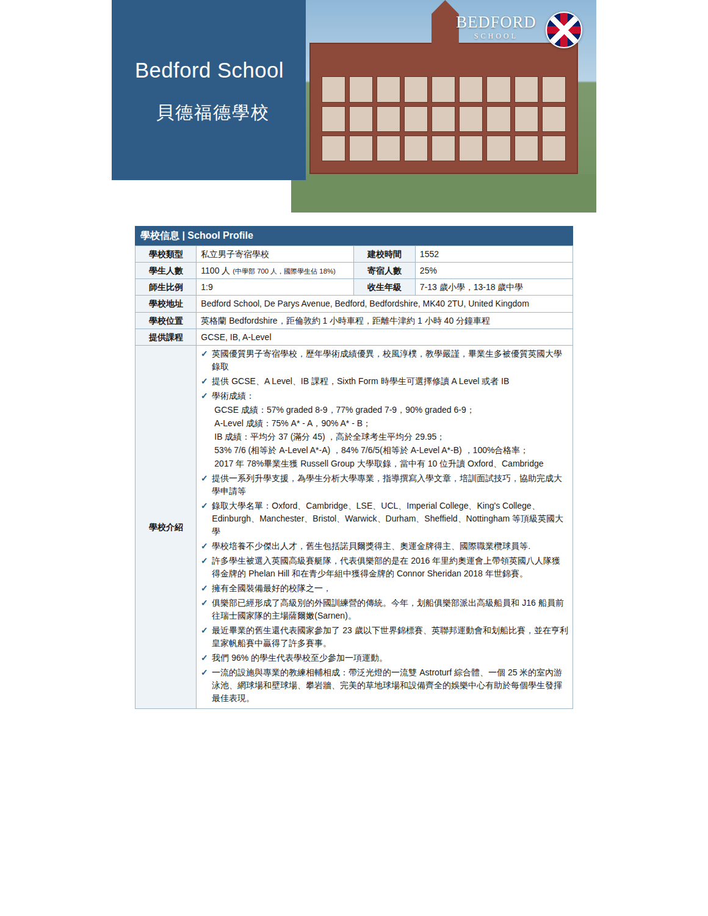Bedford School
貝德福德學校
BEDFORD
SCHOOL
學校信息 | School Profile
| 學校類型 | 私立男子寄宿學校 | 建校時間 | 1552 |
| 學生人數 | 1100 人 (中學部 700 人，國際學生佔 18%) | 寄宿人數 | 25% |
| 師生比例 | 1:9 | 收生年級 | 7-13 歲小學，13-18 歲中學 |
| 學校地址 | Bedford School, De Parys Avenue, Bedford, Bedfordshire, MK40 2TU, United Kingdom |
| 學校位置 | 英格蘭 Bedfordshire，距倫敦約 1 小時車程，距離牛津約 1 小時 40 分鐘車程 |
| 提供課程 | GCSE, IB, A-Level |
| 學校介紹 | 英國優質男子寄宿學校，歷年學術成績優異，校風淳樸，教學嚴謹，畢業生多被優質英國大學錄取 提供 GCSE、A Level、IB 課程，Sixth Form 時學生可選擇修讀 A Level 或者 IB 學術成績： GCSE 成績：57% graded 8-9，77% graded 7-9，90% graded 6-9； A-Level 成績：75% A* - A，90% A* - B； IB 成績：平均分 37 (滿分 45) ，高於全球考生平均分 29.95； 53% 7/6 (相等於 A-Level A*-A) ，84% 7/6/5(相等於 A-Level A*-B) ，100%合格率； 2017 年 78%畢業生獲 Russell Group 大學取錄，當中有 10 位升讀 Oxford、Cambridge 提供一系列升學支援，為學生分析大學專業，指導撰寫入學文章，培訓面試技巧，協助完成大學申請等 錄取大學名單：Oxford、Cambridge、LSE、UCL、Imperial College、King's College、Edinburgh、Manchester、Bristol、Warwick、Durham、Sheffield、Nottingham 等頂級英國大學 學校培養不少傑出人才，舊生包括諾貝爾獎得主、奧運金牌得主、國際職業欖球員等. 許多學生被選入英國高級賽艇隊，代表俱樂部的是在 2016 年里約奧運會上帶領英國八人隊獲得金牌的 Phelan Hill 和在青少年組中獲得金牌的 Connor Sheridan 2018 年世錦賽。 擁有全國裝備最好的校隊之一， 俱樂部已經形成了高級別的外國訓練營的傳統。今年，划船俱樂部派出高級船員和 J16 船員前往瑞士國家隊的主場薩爾嫩(Sarnen)。 最近畢業的舊生還代表國家參加了 23 歲以下世界錦標賽、英聯邦運動會和划船比賽，並在亨利皇家帆船賽中贏得了許多賽事。 我們 96% 的學生代表學校至少參加一項運動。 一流的設施與專業的教練相輔相成：帶泛光燈的一流雙 Astroturf 綜合體、一個 25 米的室內游泳池、網球場和壁球場、攀岩牆、完美的草地球場和設備齊全的娛樂中心有助於每個學生發揮最佳表現。 |